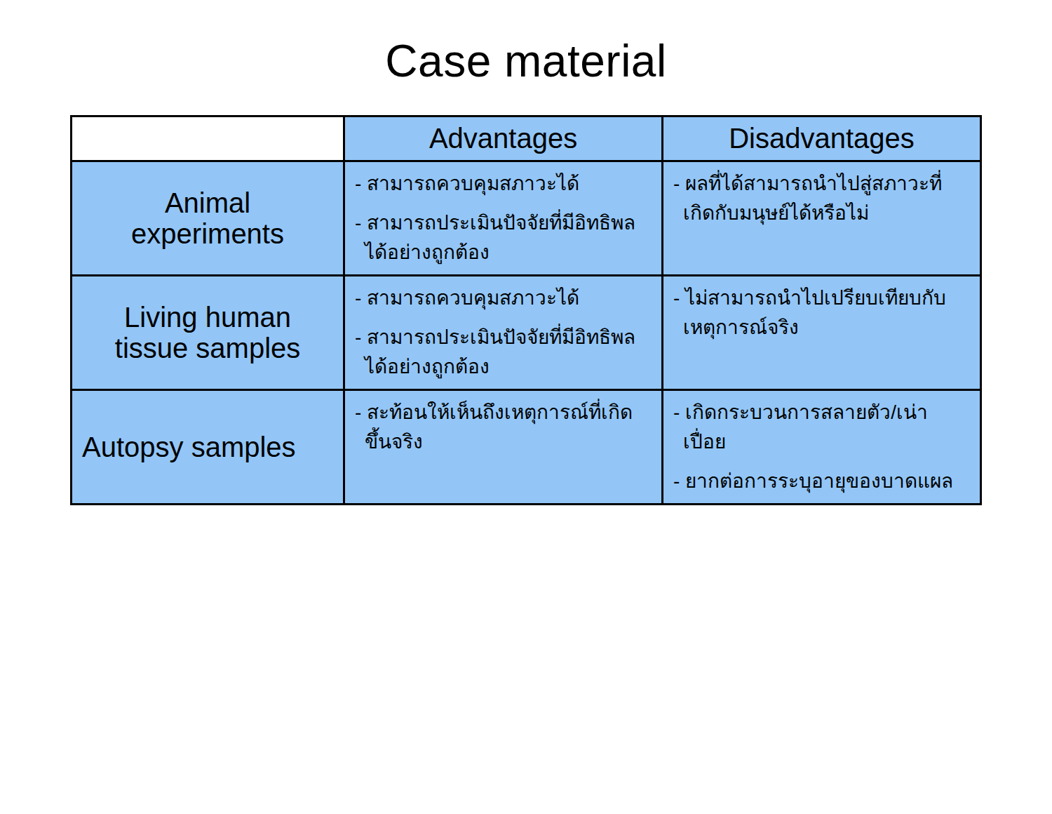Case material
| | Advantages | Disadvantages |
| --- | --- | --- |
| Animal experiments | - สามารถควบคุมสภาวะได้ - สามารถประเมินปัจจัยที่มีอิทธิพลได้อย่างถูกต้อง | - ผลที่ได้สามารถนำไปสู่สภาวะที่เกิดกับมนุษย์ได้หรือไม่ |
| Living human tissue samples | - สามารถควบคุมสภาวะได้ - สามารถประเมินปัจจัยที่มีอิทธิพลได้อย่างถูกต้อง | - ไม่สามารถนำไปเปรียบเทียบกับเหตุการณ์จริง |
| Autopsy samples | - สะท้อนให้เห็นถึงเหตุการณ์ที่เกิดขึ้นจริง | - เกิดกระบวนการสลายตัว/เน่าเปื่อย - ยากต่อการระบุอายุของบาดแผล |